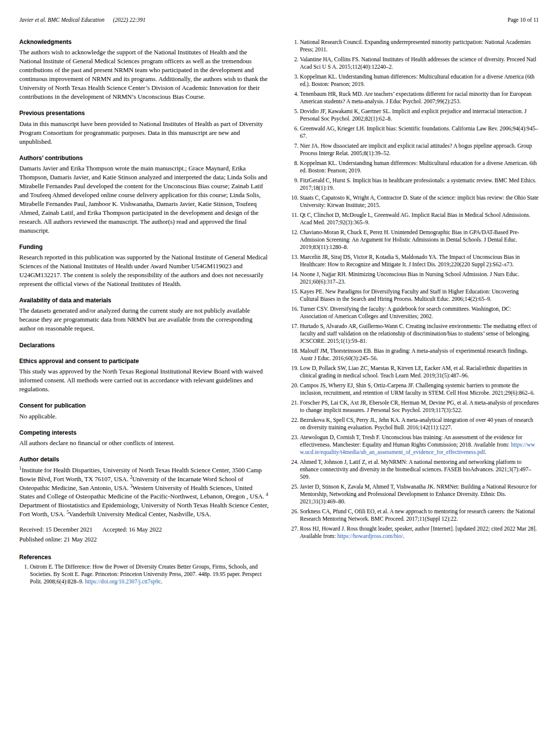Javier et al. BMC Medical Education (2022) 22:391
Page 10 of 11
Acknowledgments
The authors wish to acknowledge the support of the National Institutes of Health and the National Institute of General Medical Sciences program officers as well as the tremendous contributions of the past and present NRMN team who participated in the development and continuous improvement of NRMN and its programs. Additionally, the authors wish to thank the University of North Texas Health Science Center’s Division of Academic Innovation for their contributions in the development of NRMN’s Unconscious Bias Course.
Previous presentations
Data in this manuscript have been provided to National Institutes of Health as part of Diversity Program Consortium for programmatic purposes. Data in this manuscript are new and unpublished.
Authors’ contributions
Damaris Javier and Erika Thompson wrote the main manuscript.; Grace Maynard, Erika Thompson, Damaris Javier, and Katie Stinson analyzed and interpreted the data; Linda Solis and Mirabelle Fernandes Paul developed the content for the Unconscious Bias course; Zainab Latif and Toufeeq Ahmed developed online course delivery application for this course; Linda Solis, Mirabelle Fernandes Paul, Jamboor K. Vishwanatha, Damaris Javier, Katie Stinson, Toufeeq Ahmed, Zainab Latif, and Erika Thompson participated in the development and design of the research. All authors reviewed the manuscript. The author(s) read and approved the final manuscript.
Funding
Research reported in this publication was supported by the National Institute of General Medical Sciences of the National Institutes of Health under Award Number U54GM119023 and U24GM132217. The content is solely the responsibility of the authors and does not necessarily represent the official views of the National Institutes of Health.
Availability of data and materials
The datasets generated and/or analyzed during the current study are not publicly available because they are programmatic data from NRMN but are available from the corresponding author on reasonable request.
Declarations
Ethics approval and consent to participate
This study was approved by the North Texas Regional Institutional Review Board with waived informed consent. All methods were carried out in accordance with relevant guidelines and regulations.
Consent for publication
No applicable.
Competing interests
All authors declare no financial or other conflicts of interest.
Author details
1Institute for Health Disparities, University of North Texas Health Science Center, 3500 Camp Bowie Blvd, Fort Worth, TX 76107, USA. 2University of the Incarnate Word School of Osteopathic Medicine, San Antonio, USA. 3Western University of Health Sciences, United States and College of Osteopathic Medicine of the Pacific-Northwest, Lebanon, Oregon , USA. 4 Department of Biostatistics and Epidemiology, University of North Texas Health Science Center, Fort Worth, USA. 5Vanderbilt University Medical Center, Nashville, USA.
Received: 15 December 2021 Accepted: 16 May 2022 Published online: 21 May 2022
References
Ostrom E. The Difference: How the Power of Diversity Creates Better Groups, Firms, Schools, and Societies. By Scott E. Page. Princeton: Princeton University Press, 2007. 448p. 19.95 paper. Perspect Polit. 2008;6(4):828–9. https://doi.org/10.2307/j.ctt7sp9c.
National Research Council. Expanding underrepresented minority participation: National Academies Press; 2011.
Valantine HA, Collins FS. National Institutes of Health addresses the science of diversity. Proceed Natl Acad Sci U S A. 2015;112(40):12240–2.
Koppelman KL. Understanding human differences: Multicultural education for a diverse America (6th ed.). Boston: Pearson; 2019.
Tenenbaum HR, Ruck MD. Are teachers’ expectations different for racial minority than for European American students? A meta-analysis. J Educ Psychol. 2007;99(2):253.
Dovidio JF, Kawakami K, Gaertner SL. Implicit and explicit prejudice and interracial interaction. J Personal Soc Psychol. 2002;82(1):62–8.
Greenwald AG, Krieger LH. Implicit bias: Scientific foundations. California Law Rev. 2006;94(4):945–67.
Nier JA. How dissociated are implicit and explicit racial attitudes? A bogus pipeline approach. Group Process Intergr Relat. 2005;8(1):39–52.
Koppelman KL. Understanding human differences: Multicultural education for a diverse American. 6th ed. Boston: Pearson; 2019.
FitzGerald C, Hurst S. Implicit bias in healthcare professionals: a systematic review. BMC Med Ethics. 2017;18(1):19.
Staats C, Capatosto K, Wright A, Contractor D. State of the science: implicit bias review: the Ohio State University: Kirwan Institute; 2015.
Qt C, Clinchot D, McDougle L, Greenwald AG. Implicit Racial Bias in Medical School Admissions. Acad Med. 2017;92(3):365–9.
Chaviano-Moran R, Chuck E, Perez H. Unintended Demographic Bias in GPA/DAT-Based Pre-Admission Screening: An Argument for Holistic Admissions in Dental Schools. J Dental Educ. 2019;83(11):1280–8.
Marcelin JR, Siraj DS, Victor R, Kotadia S, Maldonado YA. The Impact of Unconscious Bias in Healthcare: How to Recognize and Mitigate It. J Infect Dis. 2019;220(220 Suppl 2):S62–s73.
Noone J, Najjar RH. Minimizing Unconscious Bias in Nursing School Admission. J Nurs Educ. 2021;60(6):317–23.
Kayes PE. New Paradigms for Diversifying Faculty and Staff in Higher Education: Uncovering Cultural Biases in the Search and Hiring Process. Multicult Educ. 2006;14(2):65–9.
Turner CSV. Diversifying the faculty: A guidebook for search committees. Washington, DC: Association of American Colleges and Universities; 2002.
Hurtado S, Alvarado AR, Guillermo-Wann C. Creating inclusive environments: The mediating effect of faculty and staff validation on the relationship of discrimination/bias to students’ sense of belonging. JCSCORE. 2015;1(1):59–81.
Malouff JM, Thorsteinsson EB. Bias in grading: A meta-analysis of experimental research findings. Austr J Educ. 2016;60(3):245–56.
Low D, Pollack SW, Liao ZC, Maestas R, Kirven LE, Eacker AM, et al. Racial/ethnic disparities in clinical grading in medical school. Teach Learn Med. 2019;31(5):487–96.
Campos JS, Wherry EJ, Shin S, Ortiz-Carpena JF. Challenging systemic barriers to promote the inclusion, recruitment, and retention of URM faculty in STEM. Cell Host Microbe. 2021;29(6):862–6.
Forscher PS, Lai CK, Axt JR, Ebersole CR, Herman M, Devine PG, et al. A meta-analysis of procedures to change implicit measures. J Personal Soc Psychol. 2019;117(3):522.
Bezrukova K, Spell CS, Perry JL, Jehn KA. A meta-analytical integration of over 40 years of research on diversity training evaluation. Psychol Bull. 2016;142(11):1227.
Atewologun D, Cornish T, Tresh F. Unconscious bias training: An assessment of the evidence for effectiveness. Manchester: Equality and Human Rights Commission; 2018. Available from: https://www.ucd.ie/equality/t4media/ub_an_assessment_of_evidence_for_effectiveness.pdf.
Ahmed T, Johnson J, Latif Z, et al. MyNRMN: A national mentoring and networking platform to enhance connectivity and diversity in the biomedical sciences. FASEB bioAdvances. 2021;3(7):497–509.
Javier D, Stinson K, Zavala M, Ahmed T, Vishwanatha JK. NRMNet: Building a National Resource for Mentorship, Networking and Professional Development to Enhance Diversity. Ethnic Dis. 2021;31(3):469–80.
Sorkness CA, Pfund C, Ofili EO, et al. A new approach to mentoring for research careers: the National Research Mentoring Network. BMC Proceed. 2017;11(Suppl 12):22.
Ross HJ, Howard J. Ross thought leader, speaker, author [Internet]. [updated 2022; cited 2022 Mar 28]. Available from: https://howardjross.com/bio/.